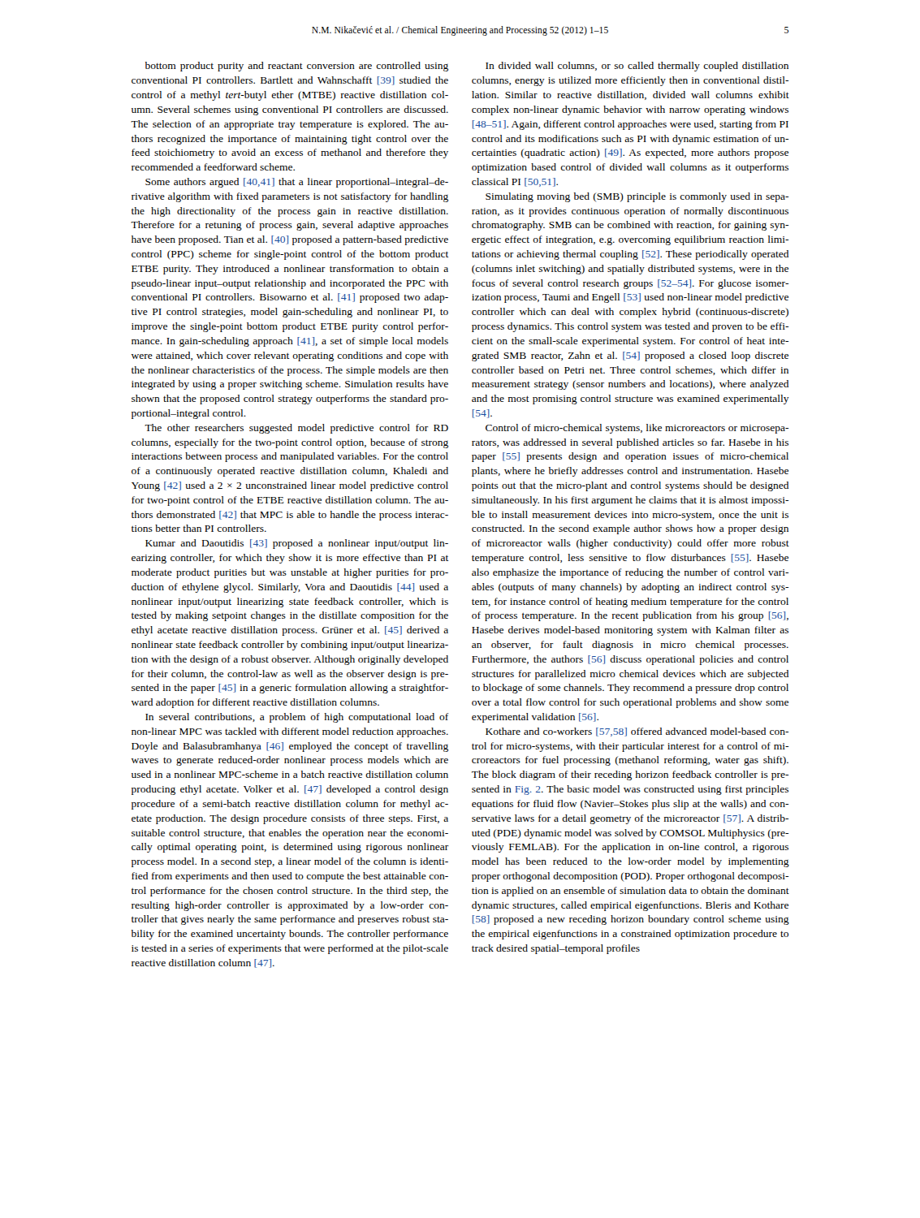N.M. Nikačević et al. / Chemical Engineering and Processing 52 (2012) 1–15 5
bottom product purity and reactant conversion are controlled using conventional PI controllers. Bartlett and Wahnschafft [39] studied the control of a methyl tert-butyl ether (MTBE) reactive distillation column. Several schemes using conventional PI controllers are discussed. The selection of an appropriate tray temperature is explored. The authors recognized the importance of maintaining tight control over the feed stoichiometry to avoid an excess of methanol and therefore they recommended a feedforward scheme.
Some authors argued [40,41] that a linear proportional–integral–derivative algorithm with fixed parameters is not satisfactory for handling the high directionality of the process gain in reactive distillation. Therefore for a retuning of process gain, several adaptive approaches have been proposed. Tian et al. [40] proposed a pattern-based predictive control (PPC) scheme for single-point control of the bottom product ETBE purity. They introduced a nonlinear transformation to obtain a pseudo-linear input–output relationship and incorporated the PPC with conventional PI controllers. Bisowarno et al. [41] proposed two adaptive PI control strategies, model gain-scheduling and nonlinear PI, to improve the single-point bottom product ETBE purity control performance. In gain-scheduling approach [41], a set of simple local models were attained, which cover relevant operating conditions and cope with the nonlinear characteristics of the process. The simple models are then integrated by using a proper switching scheme. Simulation results have shown that the proposed control strategy outperforms the standard proportional–integral control.
The other researchers suggested model predictive control for RD columns, especially for the two-point control option, because of strong interactions between process and manipulated variables. For the control of a continuously operated reactive distillation column, Khaledi and Young [42] used a 2 × 2 unconstrained linear model predictive control for two-point control of the ETBE reactive distillation column. The authors demonstrated [42] that MPC is able to handle the process interactions better than PI controllers.
Kumar and Daoutidis [43] proposed a nonlinear input/output linearizing controller, for which they show it is more effective than PI at moderate product purities but was unstable at higher purities for production of ethylene glycol. Similarly, Vora and Daoutidis [44] used a nonlinear input/output linearizing state feedback controller, which is tested by making setpoint changes in the distillate composition for the ethyl acetate reactive distillation process. Grüner et al. [45] derived a nonlinear state feedback controller by combining input/output linearization with the design of a robust observer. Although originally developed for their column, the control-law as well as the observer design is presented in the paper [45] in a generic formulation allowing a straightforward adoption for different reactive distillation columns.
In several contributions, a problem of high computational load of non-linear MPC was tackled with different model reduction approaches. Doyle and Balasubramhanya [46] employed the concept of travelling waves to generate reduced-order nonlinear process models which are used in a nonlinear MPC-scheme in a batch reactive distillation column producing ethyl acetate. Volker et al. [47] developed a control design procedure of a semi-batch reactive distillation column for methyl acetate production. The design procedure consists of three steps. First, a suitable control structure, that enables the operation near the economically optimal operating point, is determined using rigorous nonlinear process model. In a second step, a linear model of the column is identified from experiments and then used to compute the best attainable control performance for the chosen control structure. In the third step, the resulting high-order controller is approximated by a low-order controller that gives nearly the same performance and preserves robust stability for the examined uncertainty bounds. The controller performance is tested in a series of experiments that were performed at the pilot-scale reactive distillation column [47].
In divided wall columns, or so called thermally coupled distillation columns, energy is utilized more efficiently then in conventional distillation. Similar to reactive distillation, divided wall columns exhibit complex non-linear dynamic behavior with narrow operating windows [48–51]. Again, different control approaches were used, starting from PI control and its modifications such as PI with dynamic estimation of uncertainties (quadratic action) [49]. As expected, more authors propose optimization based control of divided wall columns as it outperforms classical PI [50,51].
Simulating moving bed (SMB) principle is commonly used in separation, as it provides continuous operation of normally discontinuous chromatography. SMB can be combined with reaction, for gaining synergetic effect of integration, e.g. overcoming equilibrium reaction limitations or achieving thermal coupling [52]. These periodically operated (columns inlet switching) and spatially distributed systems, were in the focus of several control research groups [52–54]. For glucose isomerization process, Taumi and Engell [53] used non-linear model predictive controller which can deal with complex hybrid (continuous-discrete) process dynamics. This control system was tested and proven to be efficient on the small-scale experimental system. For control of heat integrated SMB reactor, Zahn et al. [54] proposed a closed loop discrete controller based on Petri net. Three control schemes, which differ in measurement strategy (sensor numbers and locations), where analyzed and the most promising control structure was examined experimentally [54].
Control of micro-chemical systems, like microreactors or microseparators, was addressed in several published articles so far. Hasebe in his paper [55] presents design and operation issues of micro-chemical plants, where he briefly addresses control and instrumentation. Hasebe points out that the micro-plant and control systems should be designed simultaneously. In his first argument he claims that it is almost impossible to install measurement devices into micro-system, once the unit is constructed. In the second example author shows how a proper design of microreactor walls (higher conductivity) could offer more robust temperature control, less sensitive to flow disturbances [55]. Hasebe also emphasize the importance of reducing the number of control variables (outputs of many channels) by adopting an indirect control system, for instance control of heating medium temperature for the control of process temperature. In the recent publication from his group [56], Hasebe derives model-based monitoring system with Kalman filter as an observer, for fault diagnosis in micro chemical processes. Furthermore, the authors [56] discuss operational policies and control structures for parallelized micro chemical devices which are subjected to blockage of some channels. They recommend a pressure drop control over a total flow control for such operational problems and show some experimental validation [56].
Kothare and co-workers [57,58] offered advanced model-based control for micro-systems, with their particular interest for a control of microreactors for fuel processing (methanol reforming, water gas shift). The block diagram of their receding horizon feedback controller is presented in Fig. 2. The basic model was constructed using first principles equations for fluid flow (Navier–Stokes plus slip at the walls) and conservative laws for a detail geometry of the microreactor [57]. A distributed (PDE) dynamic model was solved by COMSOL Multiphysics (previously FEMLAB). For the application in on-line control, a rigorous model has been reduced to the low-order model by implementing proper orthogonal decomposition (POD). Proper orthogonal decomposition is applied on an ensemble of simulation data to obtain the dominant dynamic structures, called empirical eigenfunctions. Bleris and Kothare [58] proposed a new receding horizon boundary control scheme using the empirical eigenfunctions in a constrained optimization procedure to track desired spatial–temporal profiles